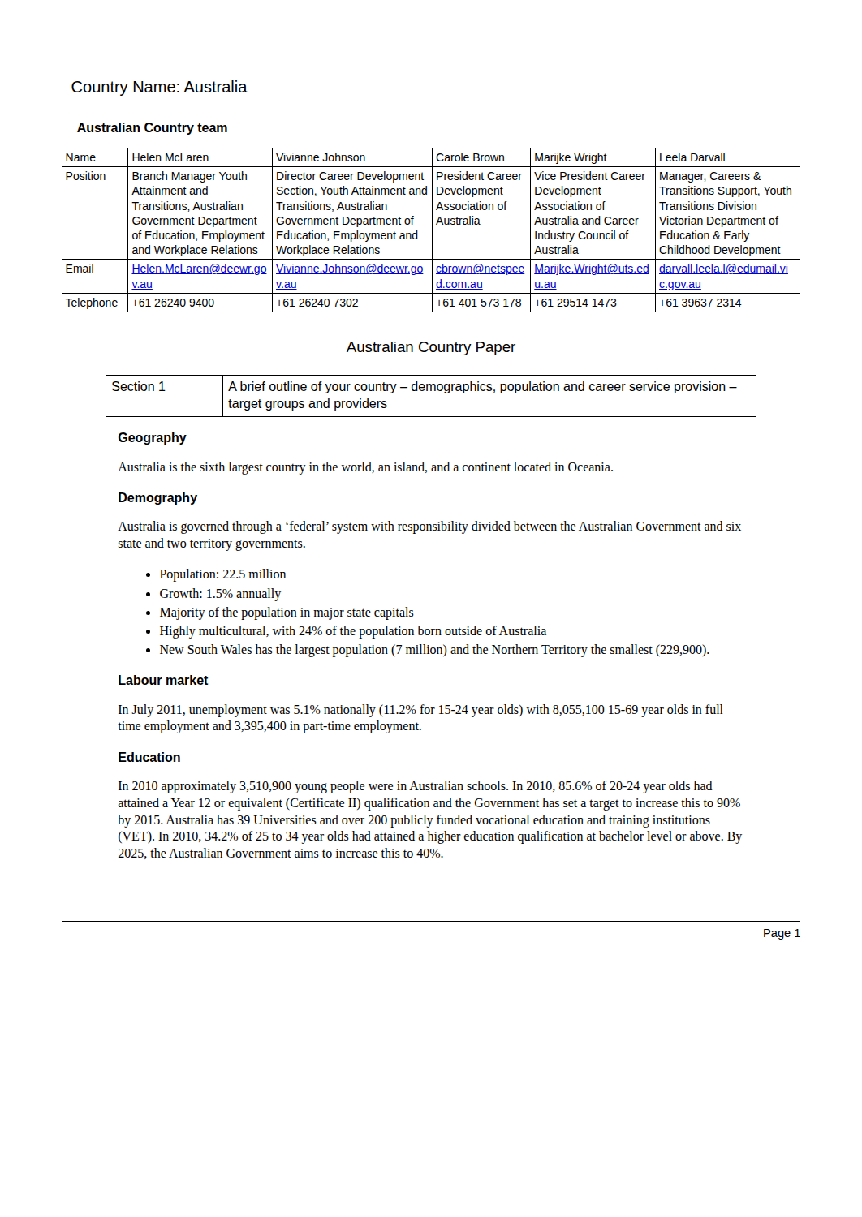Country Name: Australia
Australian Country team
| Name | Helen McLaren | Vivianne Johnson | Carole Brown | Marijke Wright | Leela Darvall |
| Position | Branch Manager Youth Attainment and Transitions, Australian Government Department of Education, Employment and Workplace Relations | Director Career Development Section, Youth Attainment and Transitions, Australian Government Department of Education, Employment and Workplace Relations | President Career Development Association of Australia | Vice President Career Development Association of Australia and Career Industry Council of Australia | Manager, Careers & Transitions Support, Youth Transitions Division Victorian Department of Education & Early Childhood Development |
| Email | Helen.McLaren@deewr.gov.au | Vivianne.Johnson@deewr.gov.au | cbrown@netspeed.com.au | Marijke.Wright@uts.edu.au | darvall.leela.l@edumail.vic.gov.au |
| Telephone | +61 26240 9400 | +61 26240 7302 | +61 401 573 178 | +61 29514 1473 | +61 39637 2314 |
Australian Country Paper
| Section 1 | A brief outline of your country – demographics, population and career service provision – target groups and providers |
| Geography Australia is the sixth largest country in the world, an island, and a continent located in Oceania. Demography Australia is governed through a ‘federal’ system with responsibility divided between the Australian Government and six state and two territory governments. Population: 22.5 million Growth: 1.5% annually Majority of the population in major state capitals Highly multicultural, with 24% of the population born outside of Australia New South Wales has the largest population (7 million) and the Northern Territory the smallest (229,900). Labour market In July 2011, unemployment was 5.1% nationally (11.2% for 15-24 year olds) with 8,055,100 15-69 year olds in full time employment and 3,395,400 in part-time employment. Education In 2010 approximately 3,510,900 young people were in Australian schools. In 2010, 85.6% of 20-24 year olds had attained a Year 12 or equivalent (Certificate II) qualification and the Government has set a target to increase this to 90% by 2015. Australia has 39 Universities and over 200 publicly funded vocational education and training institutions (VET). In 2010, 34.2% of 25 to 34 year olds had attained a higher education qualification at bachelor level or above. By 2025, the Australian Government aims to increase this to 40%. |
Page 1